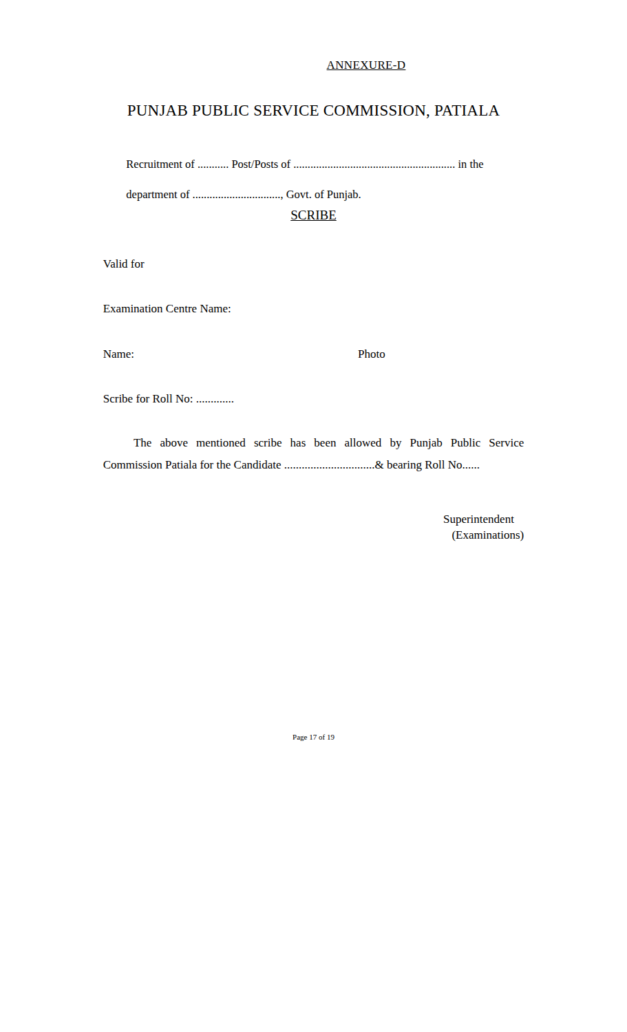ANNEXURE-D
PUNJAB PUBLIC SERVICE COMMISSION, PATIALA
Recruitment of ........... Post/Posts of ......................................................... in the
department of ..............................., Govt. of Punjab.
SCRIBE
Valid for
Examination Centre Name:
Name: Photo
Scribe for Roll No: .............
The above mentioned scribe has been allowed by Punjab Public Service Commission Patiala for the Candidate ...............................& bearing Roll No......
Superintendent
(Examinations)
Page 17 of 19